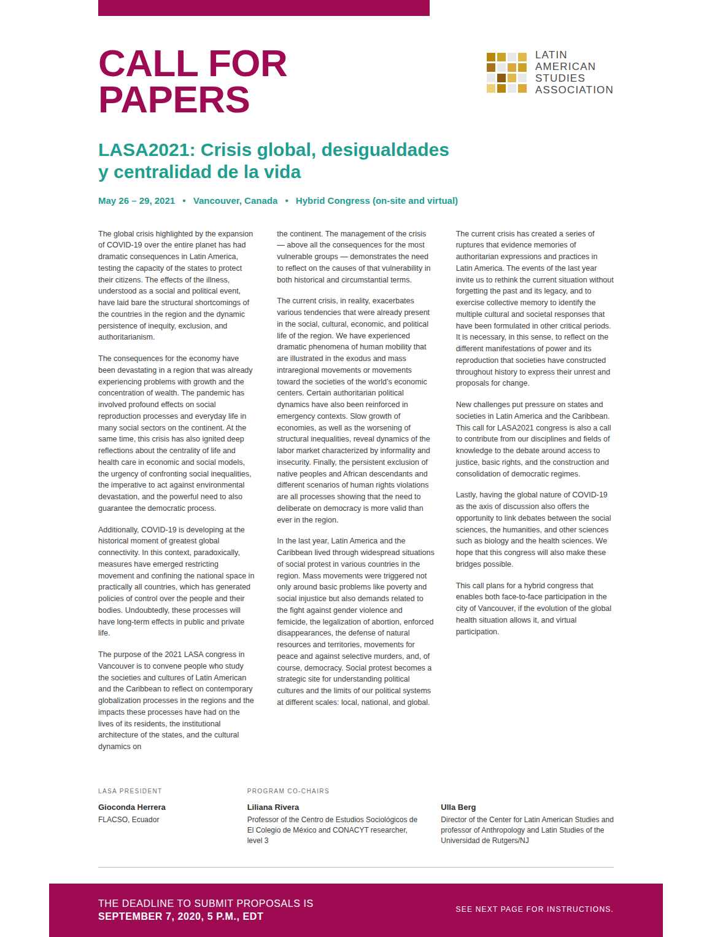Call for
Papers
Latin
American
Studies
Association
LASA2021: Crisis global, desigualdades
y centralidad de la vida
May 26 – 29, 2021 • Vancouver, Canada • Hybrid Congress (on-site and virtual)
The global crisis highlighted by the expansion of COVID-19 over the entire planet has had dramatic consequences in Latin America, testing the capacity of the states to protect their citizens. The effects of the illness, understood as a social and political event, have laid bare the structural shortcomings of the countries in the region and the dynamic persistence of inequity, exclusion, and authoritarianism.
The consequences for the economy have been devastating in a region that was already experiencing problems with growth and the concentration of wealth. The pandemic has involved profound effects on social reproduction processes and everyday life in many social sectors on the continent. At the same time, this crisis has also ignited deep reflections about the centrality of life and health care in economic and social models, the urgency of confronting social inequalities, the imperative to act against environmental devastation, and the powerful need to also guarantee the democratic process.
Additionally, COVID-19 is developing at the historical moment of greatest global connectivity. In this context, paradoxically, measures have emerged restricting movement and confining the national space in practically all countries, which has generated policies of control over the people and their bodies. Undoubtedly, these processes will have long-term effects in public and private life.
The purpose of the 2021 LASA congress in Vancouver is to convene people who study the societies and cultures of Latin American and the Caribbean to reflect on contemporary globalization processes in the regions and the impacts these processes have had on the lives of its residents, the institutional architecture of the states, and the cultural dynamics on
the continent. The management of the crisis — above all the consequences for the most vulnerable groups — demonstrates the need to reflect on the causes of that vulnerability in both historical and circumstantial terms.
The current crisis, in reality, exacerbates various tendencies that were already present in the social, cultural, economic, and political life of the region. We have experienced dramatic phenomena of human mobility that are illustrated in the exodus and mass intraregional movements or movements toward the societies of the world’s economic centers. Certain authoritarian political dynamics have also been reinforced in emergency contexts. Slow growth of economies, as well as the worsening of structural inequalities, reveal dynamics of the labor market characterized by informality and insecurity. Finally, the persistent exclusion of native peoples and African descendants and different scenarios of human rights violations are all processes showing that the need to deliberate on democracy is more valid than ever in the region.
In the last year, Latin America and the Caribbean lived through widespread situations of social protest in various countries in the region. Mass movements were triggered not only around basic problems like poverty and social injustice but also demands related to the fight against gender violence and femicide, the legalization of abortion, enforced disappearances, the defense of natural resources and territories, movements for peace and against selective murders, and, of course, democracy. Social protest becomes a strategic site for understanding political cultures and the limits of our political systems at different scales: local, national, and global.
The current crisis has created a series of ruptures that evidence memories of authoritarian expressions and practices in Latin America. The events of the last year invite us to rethink the current situation without forgetting the past and its legacy, and to exercise collective memory to identify the multiple cultural and societal responses that have been formulated in other critical periods. It is necessary, in this sense, to reflect on the different manifestations of power and its reproduction that societies have constructed throughout history to express their unrest and proposals for change.
New challenges put pressure on states and societies in Latin America and the Caribbean. This call for LASA2021 congress is also a call to contribute from our disciplines and fields of knowledge to the debate around access to justice, basic rights, and the construction and consolidation of democratic regimes.
Lastly, having the global nature of COVID-19 as the axis of discussion also offers the opportunity to link debates between the social sciences, the humanities, and other sciences such as biology and the health sciences. We hope that this congress will also make these bridges possible.
This call plans for a hybrid congress that enables both face-to-face participation in the city of Vancouver, if the evolution of the global health situation allows it, and virtual participation.
LASA President
Gioconda Herrera
FLACSO, Ecuador
Program Co-Chairs
Liliana Rivera
Professor of the Centro de Estudios Sociológicos de
El Colegio de México and CONACYT researcher, level 3
Ulla Berg
Director of the Center for Latin American Studies and
professor of Anthropology and Latin Studies of the
Universidad de Rutgers/NJ
The deadline to submit proposals is
September 7, 2020, 5 p.m., EDT
See next page for instructions.